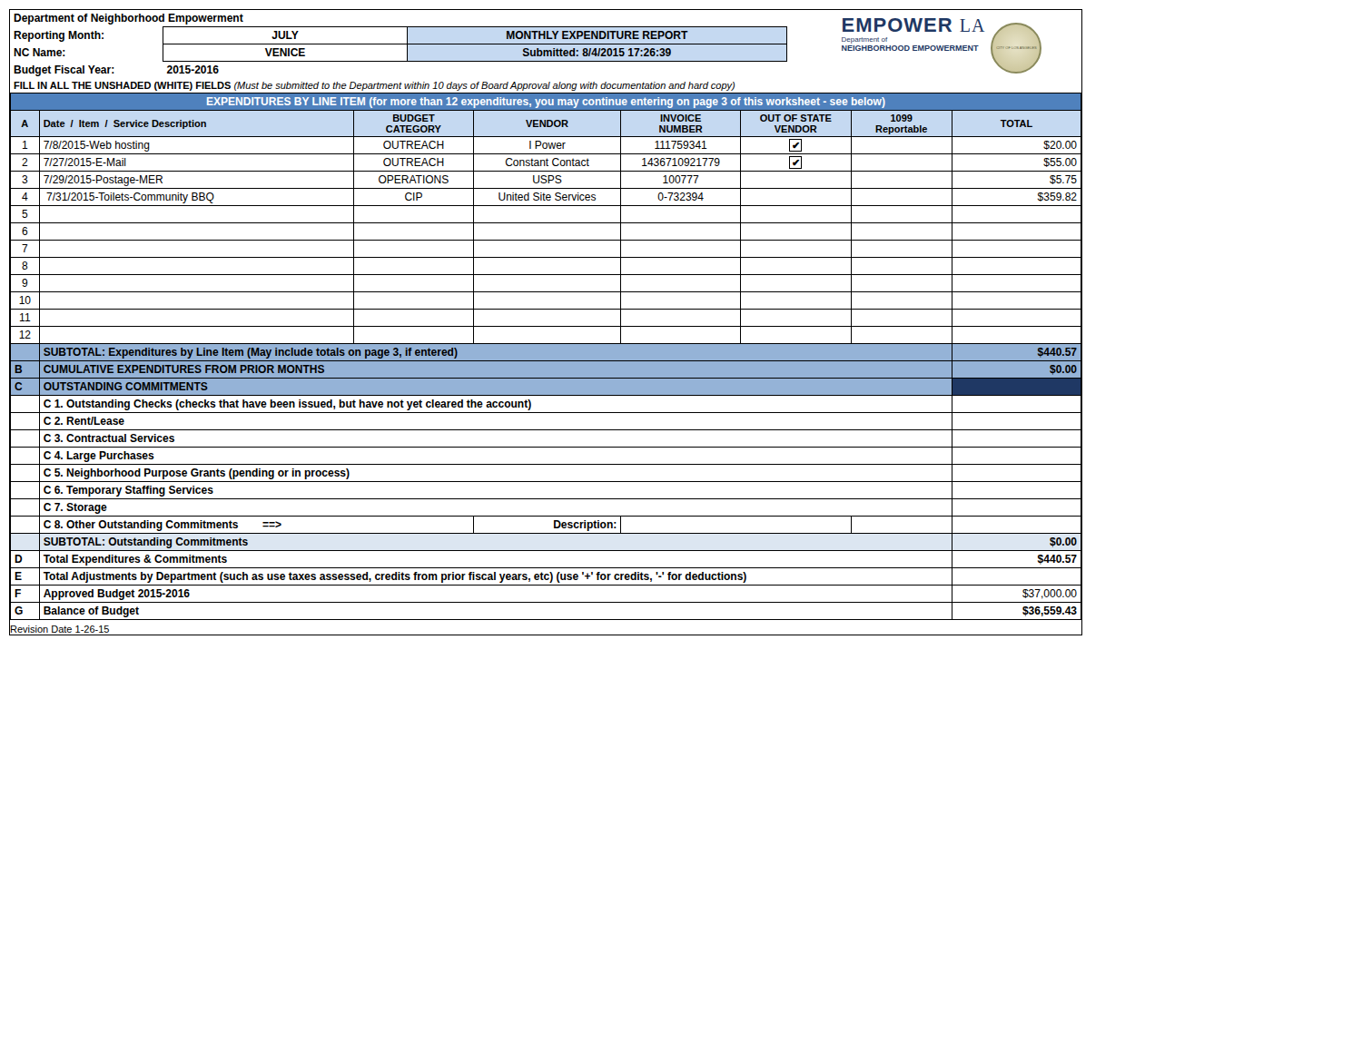| Department of Neighborhood Empowerment | | EMPOWER LA Department of NEIGHBORHOOD EMPOWERMENT |
| Reporting Month: | JULY | MONTHLY EXPENDITURE REPORT | |
| NC Name: | VENICE | Submitted: 8/4/2015 17:26:39 | |
| Budget Fiscal Year: | 2015-2016 | |
| FILL IN ALL THE UNSHADED (WHITE) FIELDS (Must be submitted to the Department within 10 days of Board Approval along with documentation and hard copy) |
| EXPENDITURES BY LINE ITEM (for more than 12 expenditures, you may continue entering on page 3 of this worksheet - see below) |
| A | Date / Item / Service Description | BUDGET CATEGORY | VENDOR | INVOICE NUMBER | OUT OF STATE VENDOR | 1099 Reportable | TOTAL |
| 1 | 7/8/2015-Web hosting | OUTREACH | I Power | 111759341 | ✔ | | $20.00 |
| 2 | 7/27/2015-E-Mail | OUTREACH | Constant Contact | 1436710921779 | ✔ | | $55.00 |
| 3 | 7/29/2015-Postage-MER | OPERATIONS | USPS | 100777 | | | $5.75 |
| 4 | 7/31/2015-Toilets-Community BBQ | CIP | United Site Services | 0-732394 | | | $359.82 |
| 5 | | | | | | | |
| 6 | | | | | | | |
| 7 | | | | | | | |
| 8 | | | | | | | |
| 9 | | | | | | | |
| 10 | | | | | | | |
| 11 | | | | | | | |
| 12 | | | | | | | |
| | SUBTOTAL: Expenditures by Line Item (May include totals on page 3, if entered) | $440.57 |
| B | CUMULATIVE EXPENDITURES FROM PRIOR MONTHS | $0.00 |
| C | OUTSTANDING COMMITMENTS | |
| | C 1. Outstanding Checks (checks that have been issued, but have not yet cleared the account) | |
| | C 2. Rent/Lease | |
| | C 3. Contractual Services | |
| | C 4. Large Purchases | |
| | C 5. Neighborhood Purpose Grants (pending or in process) | |
| | C 6. Temporary Staffing Services | |
| | C 7. Storage | |
| | C 8. Other Outstanding Commitments ==> | Description: | | | |
| | SUBTOTAL: Outstanding Commitments | $0.00 |
| D | Total Expenditures & Commitments | $440.57 |
| E | Total Adjustments by Department (such as use taxes assessed, credits from prior fiscal years, etc) (use '+' for credits, '-' for deductions) | |
| F | Approved Budget 2015-2016 | $37,000.00 |
| G | Balance of Budget | $36,559.43 |
Revision Date 1-26-15